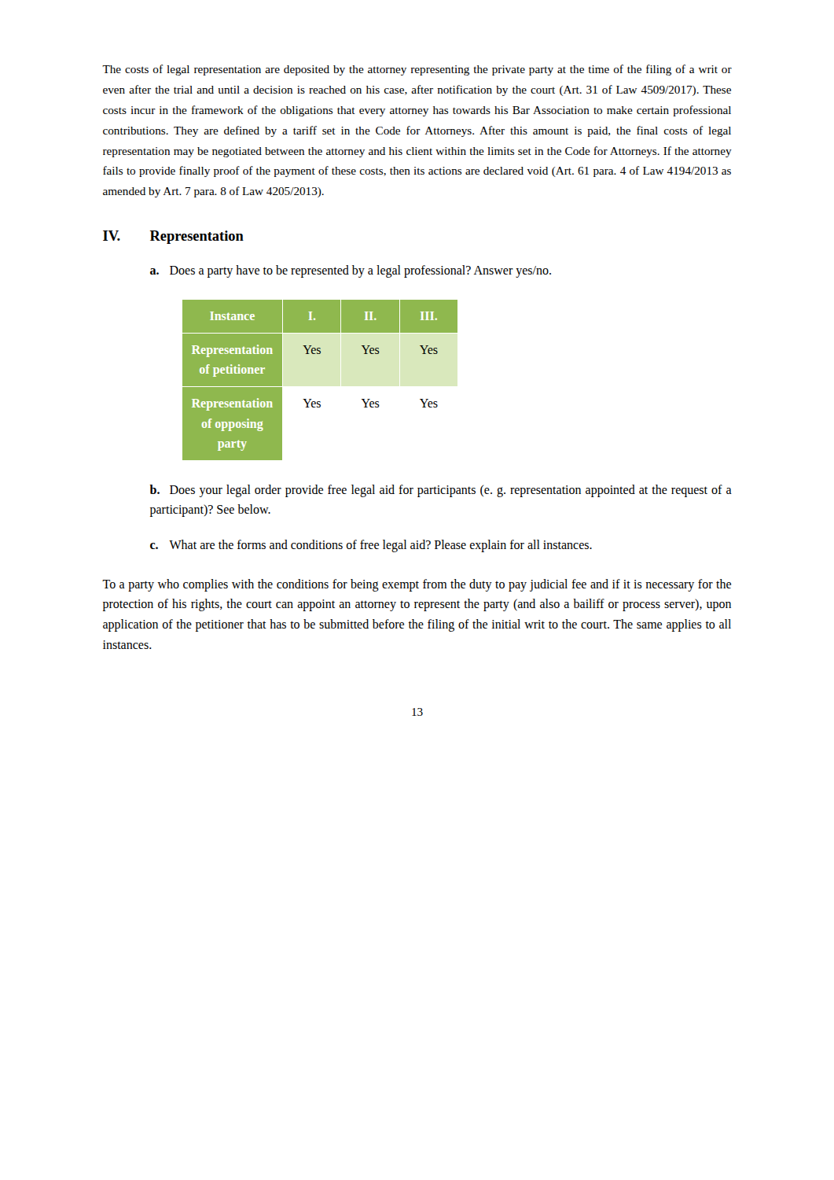The costs of legal representation are deposited by the attorney representing the private party at the time of the filing of a writ or even after the trial and until a decision is reached on his case, after notification by the court (Art. 31 of Law 4509/2017). These costs incur in the framework of the obligations that every attorney has towards his Bar Association to make certain professional contributions. They are defined by a tariff set in the Code for Attorneys. After this amount is paid, the final costs of legal representation may be negotiated between the attorney and his client within the limits set in the Code for Attorneys. If the attorney fails to provide finally proof of the payment of these costs, then its actions are declared void (Art. 61 para. 4 of Law 4194/2013 as amended by Art. 7 para. 8 of Law 4205/2013).
IV. Representation
a. Does a party have to be represented by a legal professional? Answer yes/no.
| Instance | I. | II. | III. |
| --- | --- | --- | --- |
| Representation of petitioner | Yes | Yes | Yes |
| Representation of opposing party | Yes | Yes | Yes |
b. Does your legal order provide free legal aid for participants (e. g. representation appointed at the request of a participant)? See below.
c. What are the forms and conditions of free legal aid? Please explain for all instances.
To a party who complies with the conditions for being exempt from the duty to pay judicial fee and if it is necessary for the protection of his rights, the court can appoint an attorney to represent the party (and also a bailiff or process server), upon application of the petitioner that has to be submitted before the filing of the initial writ to the court. The same applies to all instances.
13